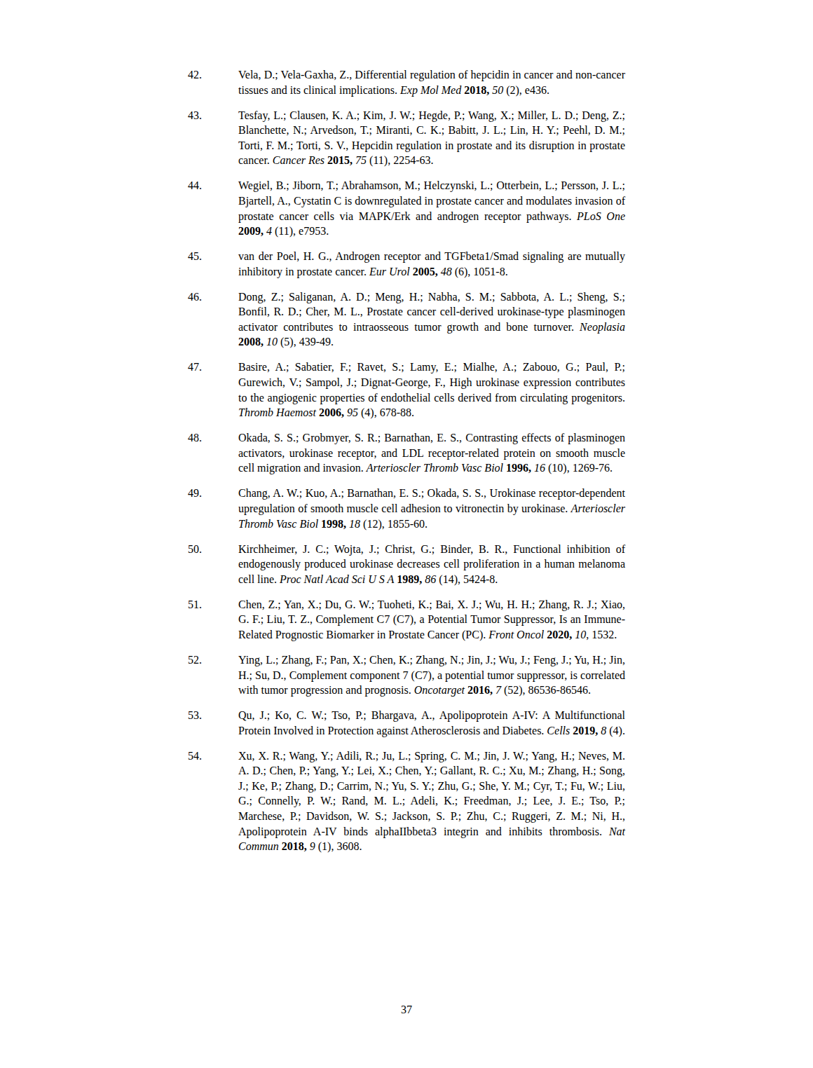42. Vela, D.; Vela-Gaxha, Z., Differential regulation of hepcidin in cancer and non-cancer tissues and its clinical implications. Exp Mol Med 2018, 50 (2), e436.
43. Tesfay, L.; Clausen, K. A.; Kim, J. W.; Hegde, P.; Wang, X.; Miller, L. D.; Deng, Z.; Blanchette, N.; Arvedson, T.; Miranti, C. K.; Babitt, J. L.; Lin, H. Y.; Peehl, D. M.; Torti, F. M.; Torti, S. V., Hepcidin regulation in prostate and its disruption in prostate cancer. Cancer Res 2015, 75 (11), 2254-63.
44. Wegiel, B.; Jiborn, T.; Abrahamson, M.; Helczynski, L.; Otterbein, L.; Persson, J. L.; Bjartell, A., Cystatin C is downregulated in prostate cancer and modulates invasion of prostate cancer cells via MAPK/Erk and androgen receptor pathways. PLoS One 2009, 4 (11), e7953.
45. van der Poel, H. G., Androgen receptor and TGFbeta1/Smad signaling are mutually inhibitory in prostate cancer. Eur Urol 2005, 48 (6), 1051-8.
46. Dong, Z.; Saliganan, A. D.; Meng, H.; Nabha, S. M.; Sabbota, A. L.; Sheng, S.; Bonfil, R. D.; Cher, M. L., Prostate cancer cell-derived urokinase-type plasminogen activator contributes to intraosseous tumor growth and bone turnover. Neoplasia 2008, 10 (5), 439-49.
47. Basire, A.; Sabatier, F.; Ravet, S.; Lamy, E.; Mialhe, A.; Zabouo, G.; Paul, P.; Gurewich, V.; Sampol, J.; Dignat-George, F., High urokinase expression contributes to the angiogenic properties of endothelial cells derived from circulating progenitors. Thromb Haemost 2006, 95 (4), 678-88.
48. Okada, S. S.; Grobmyer, S. R.; Barnathan, E. S., Contrasting effects of plasminogen activators, urokinase receptor, and LDL receptor-related protein on smooth muscle cell migration and invasion. Arterioscler Thromb Vasc Biol 1996, 16 (10), 1269-76.
49. Chang, A. W.; Kuo, A.; Barnathan, E. S.; Okada, S. S., Urokinase receptor-dependent upregulation of smooth muscle cell adhesion to vitronectin by urokinase. Arterioscler Thromb Vasc Biol 1998, 18 (12), 1855-60.
50. Kirchheimer, J. C.; Wojta, J.; Christ, G.; Binder, B. R., Functional inhibition of endogenously produced urokinase decreases cell proliferation in a human melanoma cell line. Proc Natl Acad Sci U S A 1989, 86 (14), 5424-8.
51. Chen, Z.; Yan, X.; Du, G. W.; Tuoheti, K.; Bai, X. J.; Wu, H. H.; Zhang, R. J.; Xiao, G. F.; Liu, T. Z., Complement C7 (C7), a Potential Tumor Suppressor, Is an Immune-Related Prognostic Biomarker in Prostate Cancer (PC). Front Oncol 2020, 10, 1532.
52. Ying, L.; Zhang, F.; Pan, X.; Chen, K.; Zhang, N.; Jin, J.; Wu, J.; Feng, J.; Yu, H.; Jin, H.; Su, D., Complement component 7 (C7), a potential tumor suppressor, is correlated with tumor progression and prognosis. Oncotarget 2016, 7 (52), 86536-86546.
53. Qu, J.; Ko, C. W.; Tso, P.; Bhargava, A., Apolipoprotein A-IV: A Multifunctional Protein Involved in Protection against Atherosclerosis and Diabetes. Cells 2019, 8 (4).
54. Xu, X. R.; Wang, Y.; Adili, R.; Ju, L.; Spring, C. M.; Jin, J. W.; Yang, H.; Neves, M. A. D.; Chen, P.; Yang, Y.; Lei, X.; Chen, Y.; Gallant, R. C.; Xu, M.; Zhang, H.; Song, J.; Ke, P.; Zhang, D.; Carrim, N.; Yu, S. Y.; Zhu, G.; She, Y. M.; Cyr, T.; Fu, W.; Liu, G.; Connelly, P. W.; Rand, M. L.; Adeli, K.; Freedman, J.; Lee, J. E.; Tso, P.; Marchese, P.; Davidson, W. S.; Jackson, S. P.; Zhu, C.; Ruggeri, Z. M.; Ni, H., Apolipoprotein A-IV binds alphaIIbbeta3 integrin and inhibits thrombosis. Nat Commun 2018, 9 (1), 3608.
37